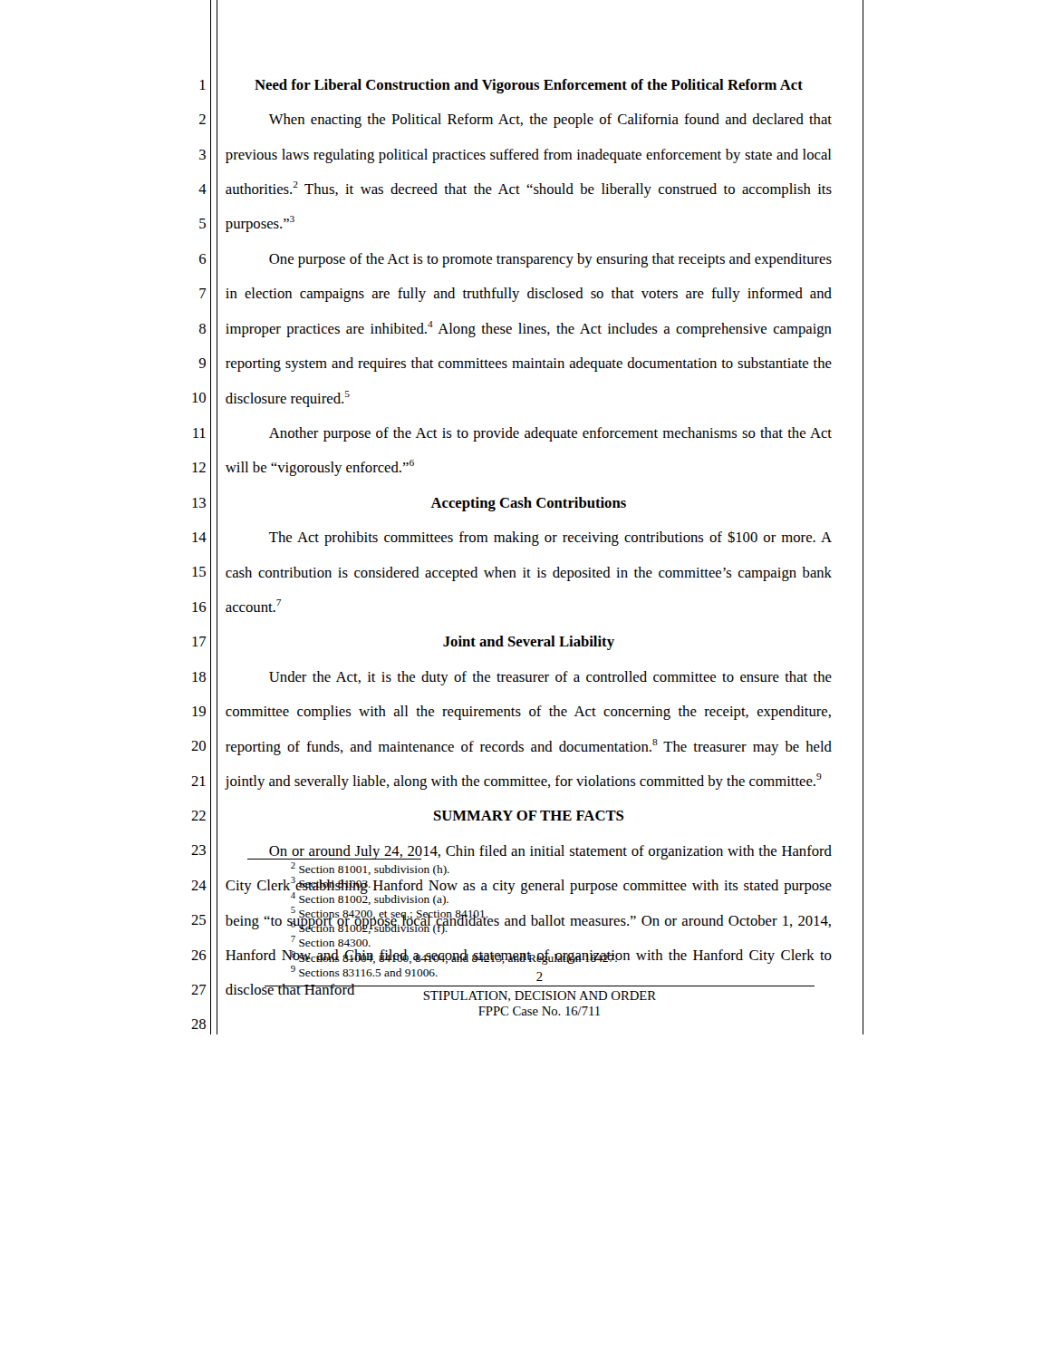1
2
3
4
5
6
7
8
9
10
11
12
13
14
15
16
17
18
19
20
21
22
23
24
25
26
27
28
Need for Liberal Construction and Vigorous Enforcement of the Political Reform Act
When enacting the Political Reform Act, the people of California found and declared that previous laws regulating political practices suffered from inadequate enforcement by state and local authorities.2 Thus, it was decreed that the Act “should be liberally construed to accomplish its purposes.”3
One purpose of the Act is to promote transparency by ensuring that receipts and expenditures in election campaigns are fully and truthfully disclosed so that voters are fully informed and improper practices are inhibited.4 Along these lines, the Act includes a comprehensive campaign reporting system and requires that committees maintain adequate documentation to substantiate the disclosure required.5
Another purpose of the Act is to provide adequate enforcement mechanisms so that the Act will be “vigorously enforced.”6
Accepting Cash Contributions
The Act prohibits committees from making or receiving contributions of $100 or more. A cash contribution is considered accepted when it is deposited in the committee’s campaign bank account.7
Joint and Several Liability
Under the Act, it is the duty of the treasurer of a controlled committee to ensure that the committee complies with all the requirements of the Act concerning the receipt, expenditure, reporting of funds, and maintenance of records and documentation.8 The treasurer may be held jointly and severally liable, along with the committee, for violations committed by the committee.9
SUMMARY OF THE FACTS
On or around July 24, 2014, Chin filed an initial statement of organization with the Hanford City Clerk establishing Hanford Now as a city general purpose committee with its stated purpose being “to support or oppose local candidates and ballot measures.” On or around October 1, 2014, Hanford Now and Chin filed a second statement of organization with the Hanford City Clerk to disclose that Hanford
2 Section 81001, subdivision (h).
3 Section 81003.
4 Section 81002, subdivision (a).
5 Sections 84200, et seq.; Section 84101.
6 Section 81002, subdivision (f).
7 Section 84300.
8 Sections 81004, 84100, 84104, and 84213, and Regulation 18427.
9 Sections 83116.5 and 91006.
2
STIPULATION, DECISION AND ORDER
FPPC Case No. 16/711